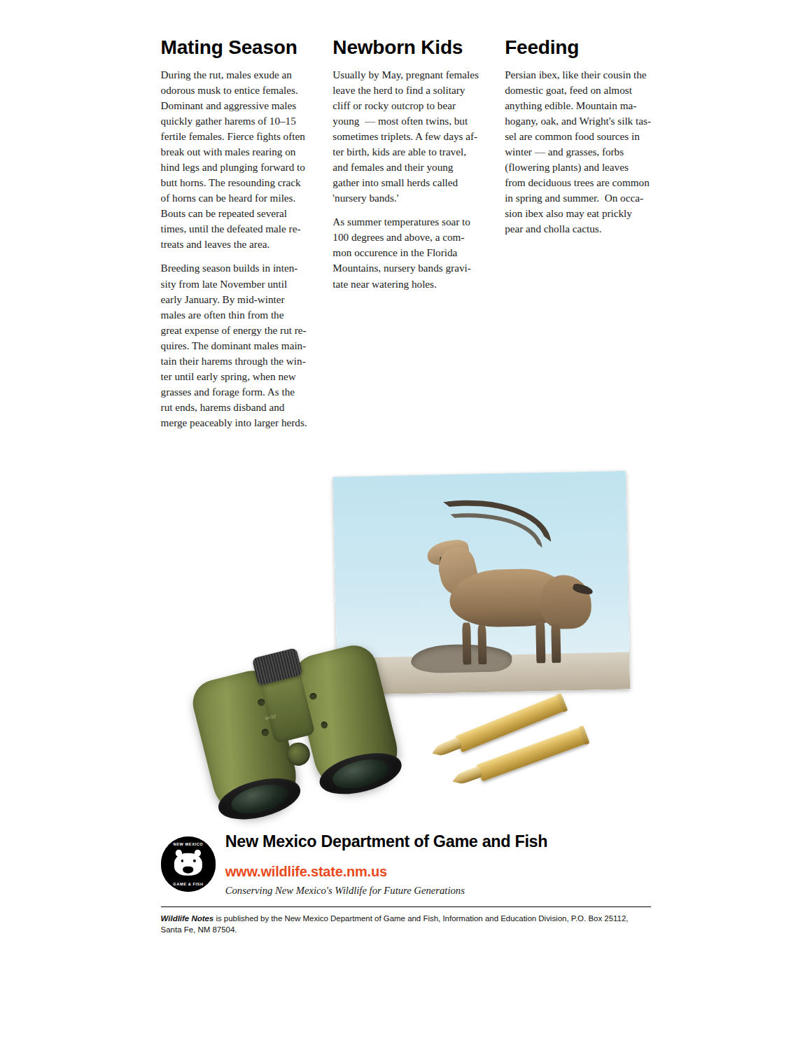Mating Season
During the rut, males exude an odorous musk to entice females. Dominant and aggressive males quickly gather harems of 10–15 fertile females. Fierce fights often break out with males rearing on hind legs and plunging forward to butt horns. The resounding crack of horns can be heard for miles. Bouts can be repeated several times, until the defeated male retreats and leaves the area.
Breeding season builds in intensity from late November until early January. By mid-winter males are often thin from the great expense of energy the rut requires. The dominant males maintain their harems through the winter until early spring, when new grasses and forage form. As the rut ends, harems disband and merge peaceably into larger herds.
Newborn Kids
Usually by May, pregnant females leave the herd to find a solitary cliff or rocky outcrop to bear young — most often twins, but sometimes triplets. A few days after birth, kids are able to travel, and females and their young gather into small herds called 'nursery bands.'
As summer temperatures soar to 100 degrees and above, a common occurence in the Florida Mountains, nursery bands gravitate near watering holes.
Feeding
Persian ibex, like their cousin the domestic goat, feed on almost anything edible. Mountain mahogany, oak, and Wright's silk tassel are common food sources in winter — and grasses, forbs (flowering plants) and leaves from deciduous trees are common in spring and summer. On occasion ibex also may eat prickly pear and cholla cactus.
8×32
NEW MEXICO
GAME & FISH
New Mexico Department of Game and Fish www.wildlife.state.nm.us
Conserving New Mexico's Wildlife for Future Generations
Wildlife Notes is published by the New Mexico Department of Game and Fish, Information and Education Division, P.O. Box 25112, Santa Fe, NM 87504.